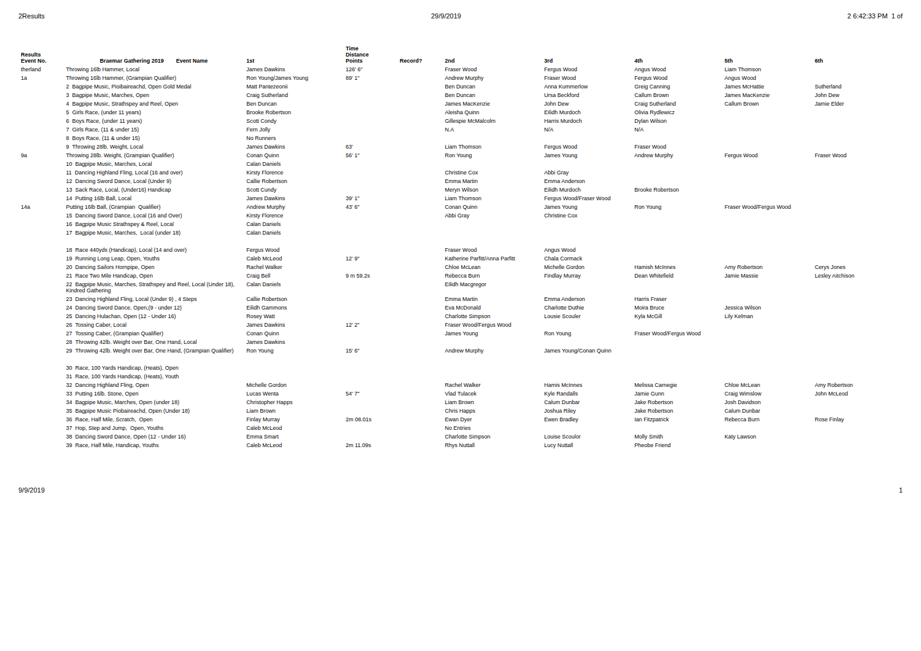2Results
29/9/2019
2 6:42:33 PM 1 of
| Results Event No. | Braemar Gathering 2019 Event Name | 1st | Time Distance Points | Record? | 2nd | 3rd | 4th | 5th | 6th |
| --- | --- | --- | --- | --- | --- | --- | --- | --- | --- |
| therland | Throwing 16lb Hammer, Local | James Dawkins | 126' 6" | | Fraser Wood | Fergus Wood | Angus Wood | Liam Thomson | |
| 1a | Throwing 16lb Hammer, (Grampian Qualifier) | Ron Young/James Young | 89' 1" | | Andrew Murphy | Fraser Wood | Fergus Wood | Angus Wood | |
| | 2 Bagpipe Music, Pioibaireachd, Open Gold Medal | Matt Pantezeonii | | | Ben Duncan | Anna Kummerlow | Greig Canning | James McHattie | Sutherland |
| | 3 Bagpipe Music, Marches, Open | Craig Sutherland | | | Ben Duncan | Ursa Beckford | Callum Brown | James MacKenzie | John Dew |
| | 4 Bagpipe Music, Strathspey and Reel, Open | Ben Duncan | | | James MacKenzie | John Dew | Craig Sutherland | Callum Brown | Jamie Elder |
| | 5 Girls Race, (under 11 years) | Brooke Robertson | | | Aleisha Quinn | Eilidh Murdoch | Olivia Rydlewicz | | |
| | 6 Boys Race, (under 11 years) | Scott Condy | | | Gillespie McMalcolm | Harris Murdoch | Dylan Wilson | | |
| | 7 Girls Race, (11 & under 15) | Fern Jolly | | | N.A | N/A | N/A | | |
| | 8 Boys Race, (11 & under 15) | No Runners | | | | | | | |
| | 9 Throwing 28lb. Weight, Local | James Dawkins | 63' | | Liam Thomson | Fergus Wood | Fraser Wood | | |
| 9a | Throwing 28lb. Weight, (Grampian Qualifier) | Conan Quinn | 56' 1" | | Ron Young | James Young | Andrew Murphy | Fergus Wood | Fraser Wood |
| | 10 Bagpipe Music, Marches, Local | Calan Daniels | | | | | | | |
| | 11 Dancing Highland Fling, Local (16 and over) | Kirsty Florence | | | Christine Cox | Abbi Gray | | | |
| | 12 Dancing Sword Dance, Local (Under 9) | Callie Robertson | | | Emma Martin | Emma Anderson | | | |
| | 13 Sack Race, Local, (Under16) Handicap | Scott Cundy | | | Meryn Wilson | Eilidh Murdoch | Brooke Robertson | | |
| | 14 Putting 16lb Ball, Local | James Dawkins | 39' 1" | | Liam Thomson | Fergus Wood/Fraser Wood | | | |
| 14a | Putting 16lb Ball, (Grampian Qualifier) | Andrew Murphy | 43' 6" | | Conan Quinn | James Young | Ron Young | Fraser Wood/Fergus Wood | |
| | 15 Dancing Sword Dance, Local (16 and Over) | Kirsty Florence | | | Abbi Gray | Christine Cox | | | |
| | 16 Bagpipe Music Strathspey & Reel, Local | Calan Daniels | | | | | | | |
| | 17 Bagpipe Music, Marches, Local (under 18) | Calan Daniels | | | | | | | |
| | 18 Race 440yds (Handicap), Local (14 and over) | Fergus Wood | | | Fraser Wood | Angus Wood | | | |
| | 19 Running Long Leap, Open, Youths | Caleb McLeod | 12' 9" | | Katherine Parfitt/Anna Parfitt | Chala Cormack | | | |
| | 20 Dancing Sailors Hornpipe, Open | Rachel Walker | | | Chloe McLean | Michelle Gordon | Hamish McInnes | Amy Robertson | Cerys Jones |
| | 21 Race Two Mile Handicap, Open | Craig Bell | 9 m 59.2s | | Rebecca Burn | Findlay Murray | Dean Whitefield | Jamie Massie | Lesley Aitchison |
| | 22 Bagpipe Music, Marches, Strathspey and Reel, Local (Under 18), Kindred Gathering | Calan Daniels | | | Eilidh Macgregor | | | | |
| | 23 Dancing Highland Fling, Local (Under 9) , 4 Steps | Callie Robertson | | | Emma Martin | Emma Anderson | Harris Fraser | | |
| | 24 Dancing Sword Dance, Open,(9 - under 12) | Eilidh Gammons | | | Eva McDonald | Charlotte Duthie | Moira Bruce | Jessica Wilson | |
| | 25 Dancing Hulachan, Open (12 - Under 16) | Rosey Watt | | | Charlotte Simpson | Lousie Scouler | Kyla McGill | Lily Kelman | |
| | 26 Tossing Caber, Local | James Dawkins | 12' 2" | | Fraser Wood/Fergus Wood | | | | |
| | 27 Tossing Caber, (Grampian Qualifier) | Conan Quinn | | | James Young | Ron Young | Fraser Wood/Fergus Wood | | |
| | 28 Throwing 42lb. Weight over Bar, One Hand, Local | James Dawkins | | | | | | | |
| | 29 Throwing 42lb. Weight over Bar, One Hand, (Grampian Qualifier) | Ron Young | 15' 6" | | Andrew Murphy | James Young/Conan Quinn | | | |
| | 30 Race, 100 Yards Handicap, (Heats), Open | | | | | | | | |
| | 31 Race, 100 Yards Handicap, (Heats), Youth | | | | | | | | |
| | 32 Dancing Highland Fling, Open | Michelle Gordon | | | Rachel Walker | Hamis McInnes | Melissa Carnegie | Chloe McLean | Amy Robertson |
| | 33 Putting 16lb. Stone, Open | Lucas Wenta | 54' 7" | | Vlad Tulacek | Kyle Randalls | Jamie Gunn | Craig Wimslow | John McLeod |
| | 34 Bagpipe Music, Marches, Open (under 18) | Christopher Happs | | | Liam Brown | Calum Dunbar | Jake Robertson | Josh Davidson | |
| | 35 Bagpipe Music Piobaireachd, Open (Under 18) | Liam Brown | | | Chris Happs | Joshua Riley | Jake Robertson | Calum Dunbar | |
| | 36 Race, Half Mile, Scratch, Open | Finlay Murray | 2m 08.01s | | Ewan Dyer | Ewen Bradley | Ian Fitzpatrick | Rebecca Burn | Rose Finlay |
| | 37 Hop, Step and Jump, Open, Youths | Caleb McLeod | | | No Entries | | | | |
| | 38 Dancing Sword Dance, Open (12 - Under 16) | Emma Smart | | | Charlotte Simpson | Louise Scoulor | Molly Smith | Katy Lawson | |
| | 39 Race, Half Mile, Handicap, Youths | Caleb McLeod | 2m 11.09s | | Rhys Nuttall | Lucy Nuttall | Pheobe Friend | | |
9/9/2019
1